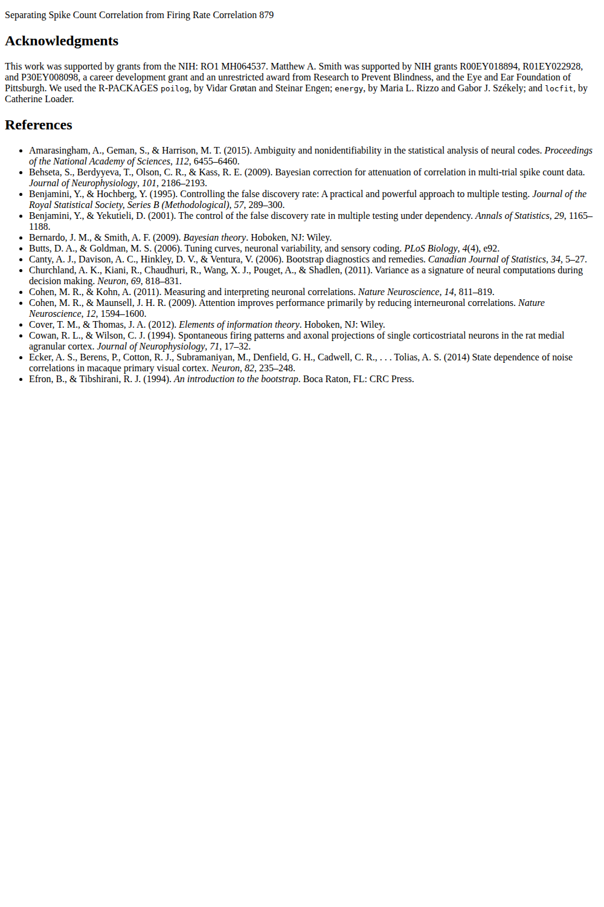Separating Spike Count Correlation from Firing Rate Correlation 879
Acknowledgments
This work was supported by grants from the NIH: RO1 MH064537. Matthew A. Smith was supported by NIH grants R00EY018894, R01EY022928, and P30EY008098, a career development grant and an unrestricted award from Research to Prevent Blindness, and the Eye and Ear Foundation of Pittsburgh. We used the R-PACKAGES poilog, by Vidar Grøtan and Steinar Engen; energy, by Maria L. Rizzo and Gabor J. Székely; and locfit, by Catherine Loader.
References
Amarasingham, A., Geman, S., & Harrison, M. T. (2015). Ambiguity and nonidentifiability in the statistical analysis of neural codes. Proceedings of the National Academy of Sciences, 112, 6455–6460.
Behseta, S., Berdyyeva, T., Olson, C. R., & Kass, R. E. (2009). Bayesian correction for attenuation of correlation in multi-trial spike count data. Journal of Neurophysiology, 101, 2186–2193.
Benjamini, Y., & Hochberg, Y. (1995). Controlling the false discovery rate: A practical and powerful approach to multiple testing. Journal of the Royal Statistical Society, Series B (Methodological), 57, 289–300.
Benjamini, Y., & Yekutieli, D. (2001). The control of the false discovery rate in multiple testing under dependency. Annals of Statistics, 29, 1165–1188.
Bernardo, J. M., & Smith, A. F. (2009). Bayesian theory. Hoboken, NJ: Wiley.
Butts, D. A., & Goldman, M. S. (2006). Tuning curves, neuronal variability, and sensory coding. PLoS Biology, 4(4), e92.
Canty, A. J., Davison, A. C., Hinkley, D. V., & Ventura, V. (2006). Bootstrap diagnostics and remedies. Canadian Journal of Statistics, 34, 5–27.
Churchland, A. K., Kiani, R., Chaudhuri, R., Wang, X. J., Pouget, A., & Shadlen, (2011). Variance as a signature of neural computations during decision making. Neuron, 69, 818–831.
Cohen, M. R., & Kohn, A. (2011). Measuring and interpreting neuronal correlations. Nature Neuroscience, 14, 811–819.
Cohen, M. R., & Maunsell, J. H. R. (2009). Attention improves performance primarily by reducing interneuronal correlations. Nature Neuroscience, 12, 1594–1600.
Cover, T. M., & Thomas, J. A. (2012). Elements of information theory. Hoboken, NJ: Wiley.
Cowan, R. L., & Wilson, C. J. (1994). Spontaneous firing patterns and axonal projections of single corticostriatal neurons in the rat medial agranular cortex. Journal of Neurophysiology, 71, 17–32.
Ecker, A. S., Berens, P., Cotton, R. J., Subramaniyan, M., Denfield, G. H., Cadwell, C. R., . . . Tolias, A. S. (2014) State dependence of noise correlations in macaque primary visual cortex. Neuron, 82, 235–248.
Efron, B., & Tibshirani, R. J. (1994). An introduction to the bootstrap. Boca Raton, FL: CRC Press.